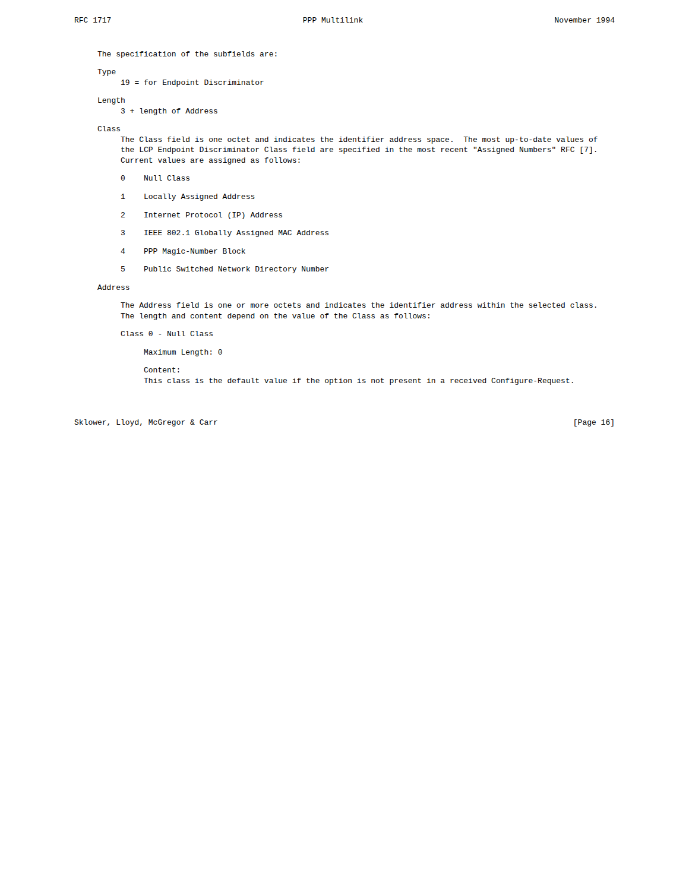RFC 1717 PPP Multilink November 1994
The specification of the subfields are:
Type
19 = for Endpoint Discriminator
Length
3 + length of Address
Class
The Class field is one octet and indicates the identifier address space. The most up-to-date values of the LCP Endpoint Discriminator Class field are specified in the most recent "Assigned Numbers" RFC [7]. Current values are assigned as follows:
0 Null Class
1 Locally Assigned Address
2 Internet Protocol (IP) Address
3 IEEE 802.1 Globally Assigned MAC Address
4 PPP Magic-Number Block
5 Public Switched Network Directory Number
Address
The Address field is one or more octets and indicates the identifier address within the selected class. The length and content depend on the value of the Class as follows:
Class 0 - Null Class
Maximum Length: 0
Content:
This class is the default value if the option is not present in a received Configure-Request.
Sklower, Lloyd, McGregor & Carr [Page 16]